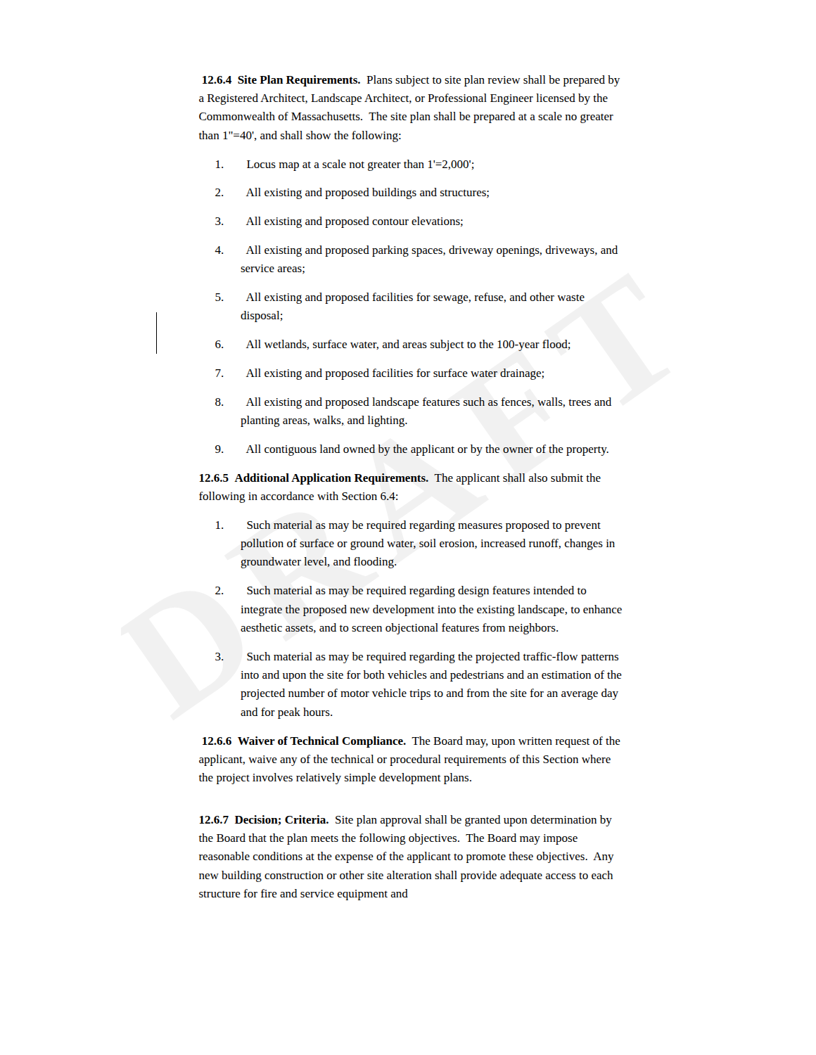DRAFT
12.6.4 Site Plan Requirements. Plans subject to site plan review shall be prepared by a Registered Architect, Landscape Architect, or Professional Engineer licensed by the Commonwealth of Massachusetts. The site plan shall be prepared at a scale no greater than 1"=40', and shall show the following:
1. Locus map at a scale not greater than 1'=2,000';
2. All existing and proposed buildings and structures;
3. All existing and proposed contour elevations;
4. All existing and proposed parking spaces, driveway openings, driveways, and service areas;
5. All existing and proposed facilities for sewage, refuse, and other waste disposal;
6. All wetlands, surface water, and areas subject to the 100-year flood;
7. All existing and proposed facilities for surface water drainage;
8. All existing and proposed landscape features such as fences, walls, trees and planting areas, walks, and lighting.
9. All contiguous land owned by the applicant or by the owner of the property.
12.6.5 Additional Application Requirements. The applicant shall also submit the following in accordance with Section 6.4:
1. Such material as may be required regarding measures proposed to prevent pollution of surface or ground water, soil erosion, increased runoff, changes in groundwater level, and flooding.
2. Such material as may be required regarding design features intended to integrate the proposed new development into the existing landscape, to enhance aesthetic assets, and to screen objectional features from neighbors.
3. Such material as may be required regarding the projected traffic-flow patterns into and upon the site for both vehicles and pedestrians and an estimation of the projected number of motor vehicle trips to and from the site for an average day and for peak hours.
12.6.6 Waiver of Technical Compliance. The Board may, upon written request of the applicant, waive any of the technical or procedural requirements of this Section where the project involves relatively simple development plans.
12.6.7 Decision; Criteria. Site plan approval shall be granted upon determination by the Board that the plan meets the following objectives. The Board may impose reasonable conditions at the expense of the applicant to promote these objectives. Any new building construction or other site alteration shall provide adequate access to each structure for fire and service equipment and